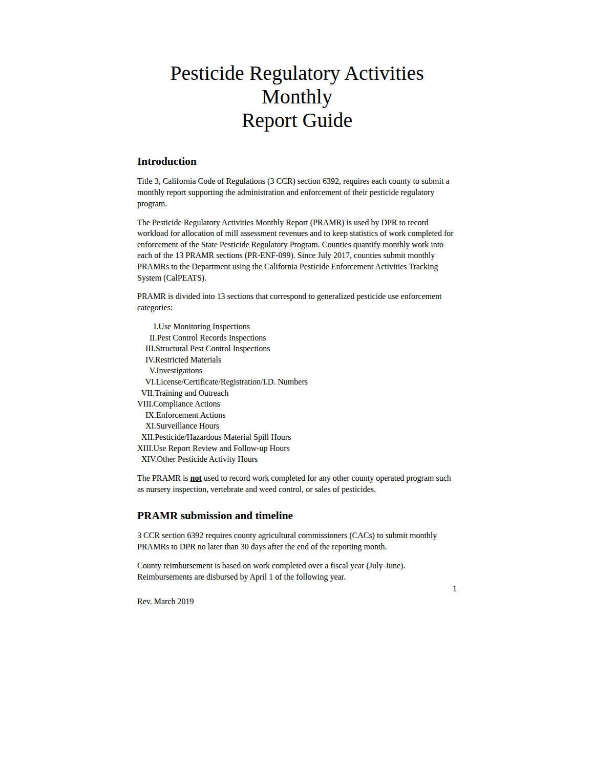Pesticide Regulatory Activities Monthly
Report Guide
Introduction
Title 3, California Code of Regulations (3 CCR) section 6392, requires each county to submit a monthly report supporting the administration and enforcement of their pesticide regulatory program.
The Pesticide Regulatory Activities Monthly Report (PRAMR) is used by DPR to record workload for allocation of mill assessment revenues and to keep statistics of work completed for enforcement of the State Pesticide Regulatory Program. Counties quantify monthly work into each of the 13 PRAMR sections (PR-ENF-099). Since July 2017, counties submit monthly PRAMRs to the Department using the California Pesticide Enforcement Activities Tracking System (CalPEATS).
PRAMR is divided into 13 sections that correspond to generalized pesticide use enforcement categories:
I.Use Monitoring Inspections II.Pest Control Records Inspections III.Structural Pest Control Inspections IV.Restricted Materials V.Investigations VI.License/Certificate/Registration/I.D. Numbers VII.Training and Outreach VIII.Compliance Actions IX.Enforcement Actions XI.Surveillance Hours XII.Pesticide/Hazardous Material Spill Hours XIII.Use Report Review and Follow-up Hours XIV.Other Pesticide Activity Hours
The PRAMR is not used to record work completed for any other county operated program such as nursery inspection, vertebrate and weed control, or sales of pesticides.
PRAMR submission and timeline
3 CCR section 6392 requires county agricultural commissioners (CACs) to submit monthly PRAMRs to DPR no later than 30 days after the end of the reporting month.
County reimbursement is based on work completed over a fiscal year (July-June). Reimbursements are disbursed by April 1 of the following year.
1
Rev. March 2019